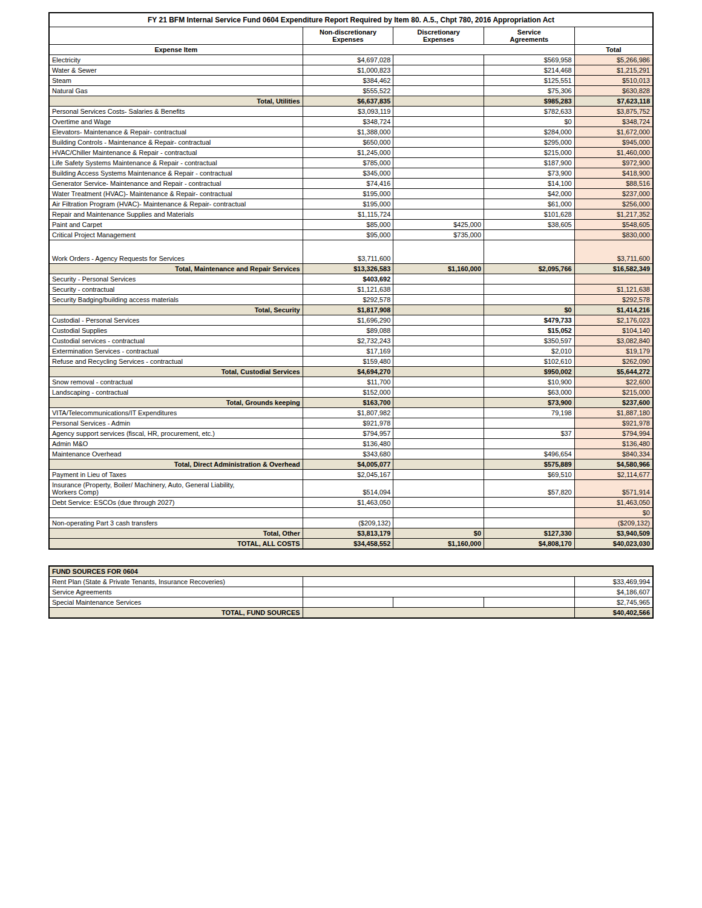| FY 21 BFM Internal Service Fund 0604 Expenditure Report Required by Item 80. A.5., Chpt 780, 2016 Appropriation Act |
| | Non-discretionary Expenses | Discretionary Expenses | Service Agreements | |
| Expense Item | | | | Total |
| Electricity | $4,697,028 | | $569,958 | $5,266,986 |
| Water & Sewer | $1,000,823 | | $214,468 | $1,215,291 |
| Steam | $384,462 | | $125,551 | $510,013 |
| Natural Gas | $555,522 | | $75,306 | $630,828 |
| Total, Utilities | $6,637,835 | | $985,283 | $7,623,118 |
| Personal Services Costs- Salaries & Benefits | $3,093,119 | | $782,633 | $3,875,752 |
| Overtime and Wage | $348,724 | | $0 | $348,724 |
| Elevators- Maintenance & Repair- contractual | $1,388,000 | | $284,000 | $1,672,000 |
| Building Controls - Maintenance & Repair- contractual | $650,000 | | $295,000 | $945,000 |
| HVAC/Chiller Maintenance & Repair - contractual | $1,245,000 | | $215,000 | $1,460,000 |
| Life Safety Systems Maintenance & Repair - contractual | $785,000 | | $187,900 | $972,900 |
| Building Access Systems Maintenance & Repair - contractual | $345,000 | | $73,900 | $418,900 |
| Generator Service- Maintenance and Repair - contractual | $74,416 | | $14,100 | $88,516 |
| Water Treatment (HVAC)- Maintenance & Repair- contractual | $195,000 | | $42,000 | $237,000 |
| Air Filtration Program (HVAC)- Maintenance & Repair- contractual | $195,000 | | $61,000 | $256,000 |
| Repair and Maintenance Supplies and Materials | $1,115,724 | | $101,628 | $1,217,352 |
| Paint and Carpet | $85,000 | $425,000 | $38,605 | $548,605 |
| Critical Project Management | $95,000 | $735,000 | | $830,000 |
| Work Orders - Agency Requests for Services | $3,711,600 | | | $3,711,600 |
| Total, Maintenance and Repair Services | $13,326,583 | $1,160,000 | $2,095,766 | $16,582,349 |
| Security - Personal Services | $403,692 | | | |
| Security - contractual | $1,121,638 | | | $1,121,638 |
| Security Badging/building access materials | $292,578 | | | $292,578 |
| Total, Security | $1,817,908 | | $0 | $1,414,216 |
| Custodial - Personal Services | $1,696,290 | | $479,733 | $2,176,023 |
| Custodial Supplies | $89,088 | | $15,052 | $104,140 |
| Custodial services - contractual | $2,732,243 | | $350,597 | $3,082,840 |
| Extermination Services - contractual | $17,169 | | $2,010 | $19,179 |
| Refuse and Recycling Services - contractual | $159,480 | | $102,610 | $262,090 |
| Total, Custodial Services | $4,694,270 | | $950,002 | $5,644,272 |
| Snow removal - contractual | $11,700 | | $10,900 | $22,600 |
| Landscaping - contractual | $152,000 | | $63,000 | $215,000 |
| Total, Grounds keeping | $163,700 | | $73,900 | $237,600 |
| VITA/Telecommunications/IT Expenditures | $1,807,982 | | 79,198 | $1,887,180 |
| Personal Services - Admin | $921,978 | | | $921,978 |
| Agency support services (fiscal, HR, procurement, etc.) | $794,957 | | $37 | $794,994 |
| Admin M&O | $136,480 | | | $136,480 |
| Maintenance Overhead | $343,680 | | $496,654 | $840,334 |
| Total, Direct Administration & Overhead | $4,005,077 | | $575,889 | $4,580,966 |
| Payment in Lieu of Taxes | $2,045,167 | | $69,510 | $2,114,677 |
| Insurance (Property, Boiler/ Machinery, Auto, General Liability, Workers Comp) | $514,094 | | $57,820 | $571,914 |
| Debt Service: ESCOs (due through 2027) | $1,463,050 | | | $1,463,050 |
| | | | | $0 |
| Non-operating Part 3 cash transfers | ($209,132) | | | ($209,132) |
| Total, Other | $3,813,179 | $0 | $127,330 | $3,940,509 |
| TOTAL, ALL COSTS | $34,458,552 | $1,160,000 | $4,808,170 | $40,023,030 |
| FUND SOURCES FOR 0604 |
| Rent Plan (State & Private Tenants, Insurance Recoveries) | | $33,469,994 |
| Service Agreements | | $4,186,607 |
| Special Maintenance Services | | | | $2,745,965 |
| TOTAL, FUND SOURCES | | $40,402,566 |